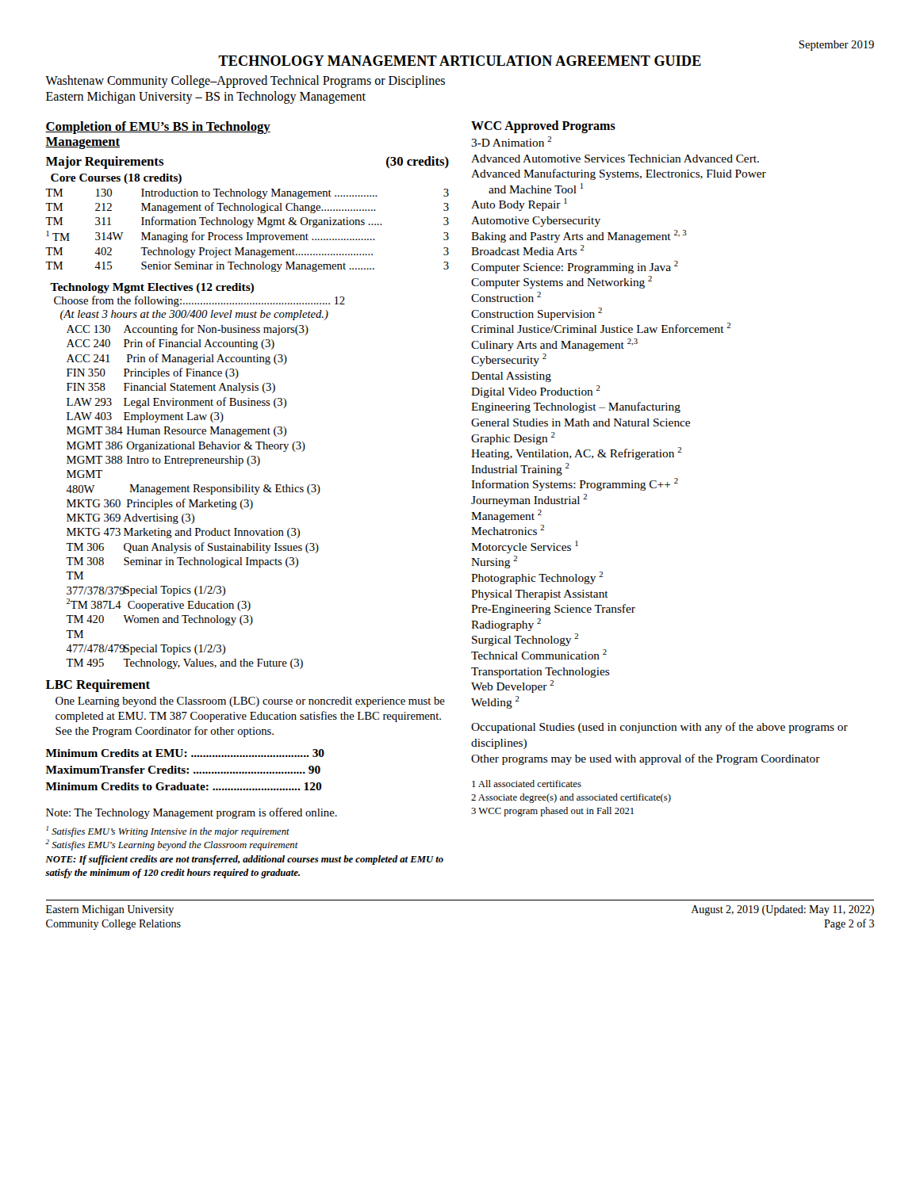September 2019
TECHNOLOGY MANAGEMENT ARTICULATION AGREEMENT GUIDE
Washtenaw Community College–Approved Technical Programs or Disciplines
Eastern Michigan University – BS in Technology Management
Completion of EMU’s BS in Technology
Management
Major Requirements(30 credits)
Core Courses (18 credits)
| TM | 130 | Introduction to Technology Management ............... | 3 |
| TM | 212 | Management of Technological Change................... | 3 |
| TM | 311 | Information Technology Mgmt & Organizations ..... | 3 |
| 1 TM | 314W | Managing for Process Improvement ...................... | 3 |
| TM | 402 | Technology Project Management........................... | 3 |
| TM | 415 | Senior Seminar in Technology Management ......... | 3 |
Technology Mgmt Electives (12 credits)
Choose from the following:................................................... 12
(At least 3 hours at the 300/400 level must be completed.)
ACC 130 Accounting for Non-business majors(3)
ACC 240 Prin of Financial Accounting (3)
ACC 241 Prin of Managerial Accounting (3)
FIN 350 Principles of Finance (3)
FIN 358 Financial Statement Analysis (3)
LAW 293 Legal Environment of Business (3)
LAW 403 Employment Law (3)
MGMT 384 Human Resource Management (3)
MGMT 386 Organizational Behavior & Theory (3)
MGMT 388 Intro to Entrepreneurship (3)
MGMT 480W Management Responsibility & Ethics (3)
MKTG 360 Principles of Marketing (3)
MKTG 369 Advertising (3)
MKTG 473 Marketing and Product Innovation (3)
TM 306 Quan Analysis of Sustainability Issues (3)
TM 308 Seminar in Technological Impacts (3)
TM 377/378/379 Special Topics (1/2/3)
2TM 387L4 Cooperative Education (3)
TM 420 Women and Technology (3)
TM 477/478/479 Special Topics (1/2/3)
TM 495 Technology, Values, and the Future (3)
LBC Requirement
One Learning beyond the Classroom (LBC) course or noncredit experience must be completed at EMU. TM 387 Cooperative Education satisfies the LBC requirement. See the Program Coordinator for other options.
Minimum Credits at EMU: ....................................... 30
MaximumTransfer Credits: ..................................... 90
Minimum Credits to Graduate: ............................. 120
Note: The Technology Management program is offered online.
1 Satisfies EMU’s Writing Intensive in the major requirement
2 Satisfies EMU's Learning beyond the Classroom requirement
NOTE: If sufficient credits are not transferred, additional courses must be completed at EMU to satisfy the minimum of 120 credit hours required to graduate.
WCC Approved Programs
3-D Animation 2
Advanced Automotive Services Technician Advanced Cert.
Advanced Manufacturing Systems, Electronics, Fluid Power
and Machine Tool 1
Auto Body Repair 1
Automotive Cybersecurity
Baking and Pastry Arts and Management 2, 3
Broadcast Media Arts 2
Computer Science: Programming in Java 2
Computer Systems and Networking 2
Construction 2
Construction Supervision 2
Criminal Justice/Criminal Justice Law Enforcement 2
Culinary Arts and Management 2,3
Cybersecurity 2
Dental Assisting
Digital Video Production 2
Engineering Technologist – Manufacturing
General Studies in Math and Natural Science
Graphic Design 2
Heating, Ventilation, AC, & Refrigeration 2
Industrial Training 2
Information Systems: Programming C++ 2
Journeyman Industrial 2
Management 2
Mechatronics 2
Motorcycle Services 1
Nursing 2
Photographic Technology 2
Physical Therapist Assistant
Pre-Engineering Science Transfer
Radiography 2
Surgical Technology 2
Technical Communication 2
Transportation Technologies
Web Developer 2
Welding 2
Occupational Studies (used in conjunction with any of the above programs or disciplines)
Other programs may be used with approval of the Program Coordinator
1 All associated certificates
2 Associate degree(s) and associated certificate(s)
3 WCC program phased out in Fall 2021
Eastern Michigan University
Community College Relations
August 2, 2019 (Updated: May 11, 2022)
Page 2 of 3